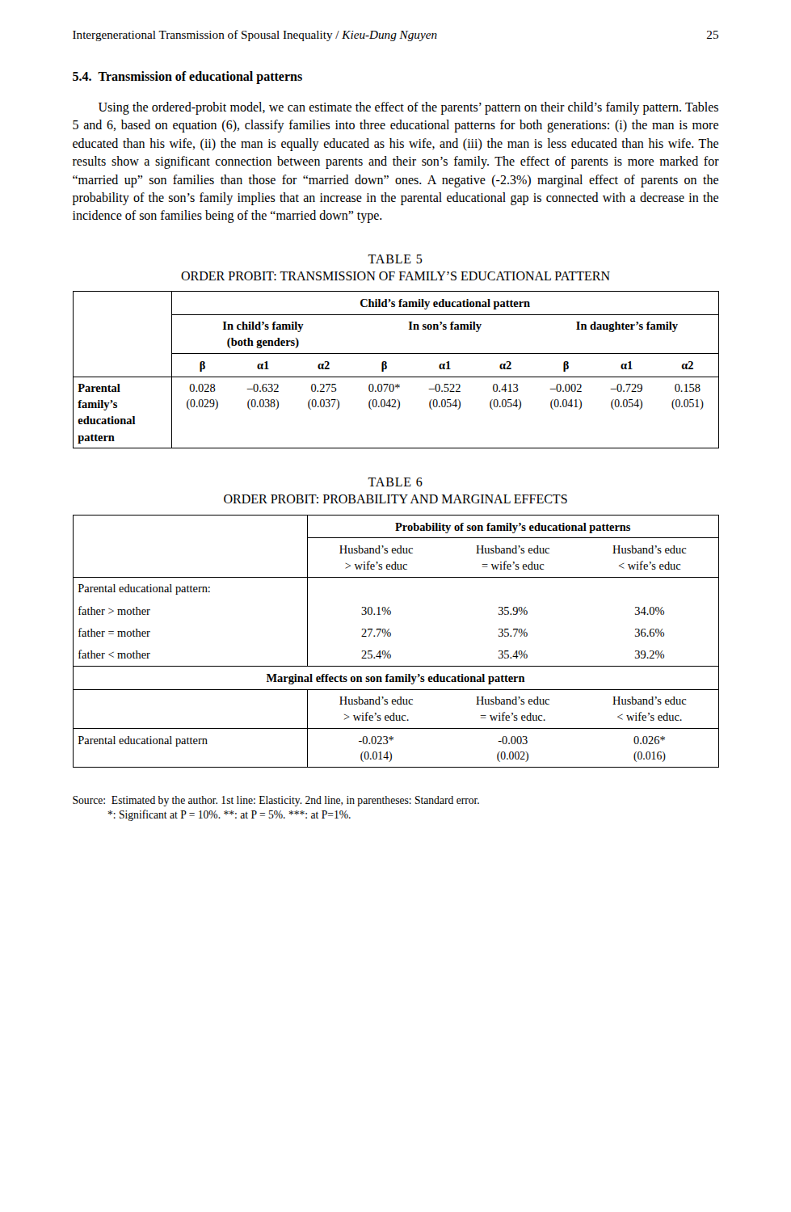Intergenerational Transmission of Spousal Inequality / Kieu-Dung Nguyen
25
5.4. Transmission of educational patterns
Using the ordered-probit model, we can estimate the effect of the parents’ pattern on their child’s family pattern. Tables 5 and 6, based on equation (6), classify families into three educational patterns for both generations: (i) the man is more educated than his wife, (ii) the man is equally educated as his wife, and (iii) the man is less educated than his wife. The results show a significant connection between parents and their son’s family. The effect of parents is more marked for “married up” son families than those for “married down” ones. A negative (-2.3%) marginal effect of parents on the probability of the son’s family implies that an increase in the parental educational gap is connected with a decrease in the incidence of son families being of the “married down” type.
TABLE 5 ORDER PROBIT: TRANSMISSION OF FAMILY’S EDUCATIONAL PATTERN
| | Child’s family educational pattern |
| --- | --- |
| In child’s family (both genders) | In son’s family | In daughter’s family |
| β | α1 | α2 | β | α1 | α2 | β | α1 | α2 |
| Parental family’s educational pattern | 0.028 (0.029) | –0.632 (0.038) | 0.275 (0.037) | 0.070* (0.042) | –0.522 (0.054) | 0.413 (0.054) | –0.002 (0.041) | –0.729 (0.054) | 0.158 (0.051) |
TABLE 6 ORDER PROBIT: PROBABILITY AND MARGINAL EFFECTS
| | Probability of son family’s educational patterns |
| --- | --- |
| | Husband’s educ > wife’s educ | Husband’s educ = wife’s educ | Husband’s educ < wife’s educ |
| Parental educational pattern: | | | |
| father > mother | 30.1% | 35.9% | 34.0% |
| father = mother | 27.7% | 35.7% | 36.6% |
| father < mother | 25.4% | 35.4% | 39.2% |
| Marginal effects on son family’s educational pattern |
| | Husband’s educ > wife’s educ. | Husband’s educ = wife’s educ. | Husband’s educ < wife’s educ. |
| Parental educational pattern | -0.023* (0.014) | -0.003 (0.002) | 0.026* (0.016) |
Source: Estimated by the author. 1st line: Elasticity. 2nd line, in parentheses: Standard error. *: Significant at P = 10%. **: at P = 5%. ***: at P=1%.